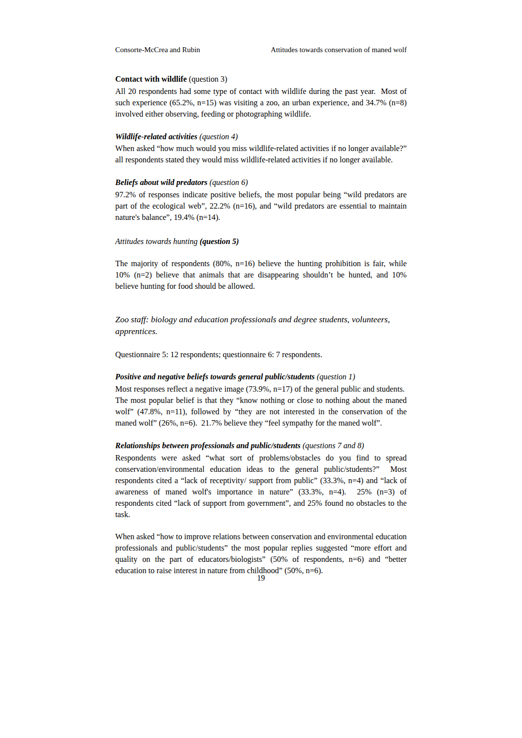Consorte-McCrea and Rubin
Attitudes towards conservation of maned wolf
Contact with wildlife (question 3)
All 20 respondents had some type of contact with wildlife during the past year. Most of such experience (65.2%, n=15) was visiting a zoo, an urban experience, and 34.7% (n=8) involved either observing, feeding or photographing wildlife.
Wildlife-related activities (question 4)
When asked “how much would you miss wildlife-related activities if no longer available?” all respondents stated they would miss wildlife-related activities if no longer available.
Beliefs about wild predators (question 6)
97.2% of responses indicate positive beliefs, the most popular being “wild predators are part of the ecological web”, 22.2% (n=16), and “wild predators are essential to maintain nature's balance”, 19.4% (n=14).
Attitudes towards hunting (question 5)
The majority of respondents (80%, n=16) believe the hunting prohibition is fair, while 10% (n=2) believe that animals that are disappearing shouldn’t be hunted, and 10% believe hunting for food should be allowed.
Zoo staff: biology and education professionals and degree students, volunteers, apprentices.
Questionnaire 5: 12 respondents; questionnaire 6: 7 respondents.
Positive and negative beliefs towards general public/students (question 1)
Most responses reflect a negative image (73.9%, n=17) of the general public and students. The most popular belief is that they “know nothing or close to nothing about the maned wolf” (47.8%, n=11), followed by “they are not interested in the conservation of the maned wolf” (26%, n=6). 21.7% believe they “feel sympathy for the maned wolf”.
Relationships between professionals and public/students (questions 7 and 8)
Respondents were asked “what sort of problems/obstacles do you find to spread conservation/environmental education ideas to the general public/students?” Most respondents cited a “lack of receptivity/ support from public” (33.3%, n=4) and “lack of awareness of maned wolf's importance in nature” (33.3%, n=4). 25% (n=3) of respondents cited “lack of support from government”, and 25% found no obstacles to the task.
When asked “how to improve relations between conservation and environmental education professionals and public/students” the most popular replies suggested “more effort and quality on the part of educators/biologists” (50% of respondents, n=6) and “better education to raise interest in nature from childhood” (50%, n=6).
19